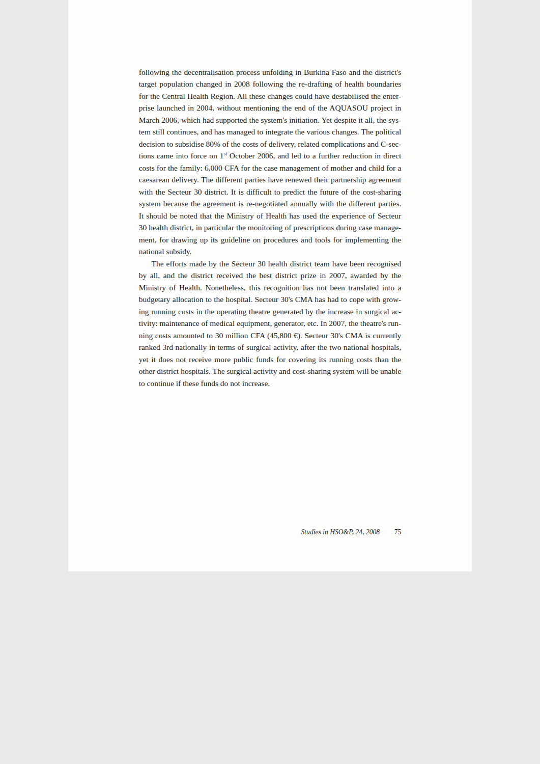following the decentralisation process unfolding in Burkina Faso and the district's target population changed in 2008 following the re-drafting of health boundaries for the Central Health Region. All these changes could have destabilised the enterprise launched in 2004, without mentioning the end of the AQUASOU project in March 2006, which had supported the system's initiation. Yet despite it all, the system still continues, and has managed to integrate the various changes. The political decision to subsidise 80% of the costs of delivery, related complications and C-sections came into force on 1st October 2006, and led to a further reduction in direct costs for the family: 6,000 CFA for the case management of mother and child for a caesarean delivery. The different parties have renewed their partnership agreement with the Secteur 30 district. It is difficult to predict the future of the cost-sharing system because the agreement is re-negotiated annually with the different parties. It should be noted that the Ministry of Health has used the experience of Secteur 30 health district, in particular the monitoring of prescriptions during case management, for drawing up its guideline on procedures and tools for implementing the national subsidy.
The efforts made by the Secteur 30 health district team have been recognised by all, and the district received the best district prize in 2007, awarded by the Ministry of Health. Nonetheless, this recognition has not been translated into a budgetary allocation to the hospital. Secteur 30's CMA has had to cope with growing running costs in the operating theatre generated by the increase in surgical activity: maintenance of medical equipment, generator, etc. In 2007, the theatre's running costs amounted to 30 million CFA (45,800 €). Secteur 30's CMA is currently ranked 3rd nationally in terms of surgical activity, after the two national hospitals, yet it does not receive more public funds for covering its running costs than the other district hospitals. The surgical activity and cost-sharing system will be unable to continue if these funds do not increase.
Studies in HSO&P, 24, 200875